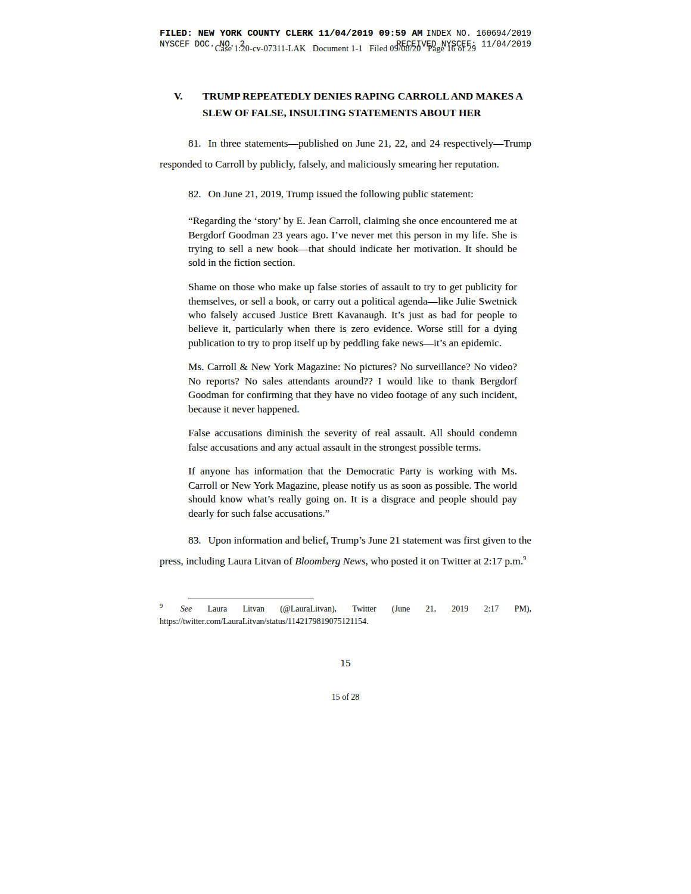FILED: NEW YORK COUNTY CLERK 11/04/2019 09:59 AM
INDEX NO. 160694/2019
NYSCEF DOC. NO. 2
RECEIVED NYSCEF: 11/04/2019
Case 1:20-cv-07311-LAK Document 1-1 Filed 09/08/20 Page 16 of 29
V.
TRUMP REPEATEDLY DENIES RAPING CARROLL AND MAKES A SLEW OF FALSE, INSULTING STATEMENTS ABOUT HER
81. In three statements—published on June 21, 22, and 24 respectively—Trump responded to Carroll by publicly, falsely, and maliciously smearing her reputation.
82. On June 21, 2019, Trump issued the following public statement:
“Regarding the ‘story’ by E. Jean Carroll, claiming she once encountered me at Bergdorf Goodman 23 years ago. I’ve never met this person in my life. She is trying to sell a new book—that should indicate her motivation. It should be sold in the fiction section.
Shame on those who make up false stories of assault to try to get publicity for themselves, or sell a book, or carry out a political agenda—like Julie Swetnick who falsely accused Justice Brett Kavanaugh. It’s just as bad for people to believe it, particularly when there is zero evidence. Worse still for a dying publication to try to prop itself up by peddling fake news—it’s an epidemic.
Ms. Carroll & New York Magazine: No pictures? No surveillance? No video? No reports? No sales attendants around?? I would like to thank Bergdorf Goodman for confirming that they have no video footage of any such incident, because it never happened.
False accusations diminish the severity of real assault. All should condemn false accusations and any actual assault in the strongest possible terms.
If anyone has information that the Democratic Party is working with Ms. Carroll or New York Magazine, please notify us as soon as possible. The world should know what’s really going on. It is a disgrace and people should pay dearly for such false accusations.”
83. Upon information and belief, Trump’s June 21 statement was first given to the press, including Laura Litvan of Bloomberg News, who posted it on Twitter at 2:17 p.m.9
9 See Laura Litvan (@LauraLitvan), Twitter (June 21, 2019 2:17 PM), https://twitter.com/LauraLitvan/status/1142179819075121154.
15
15 of 28